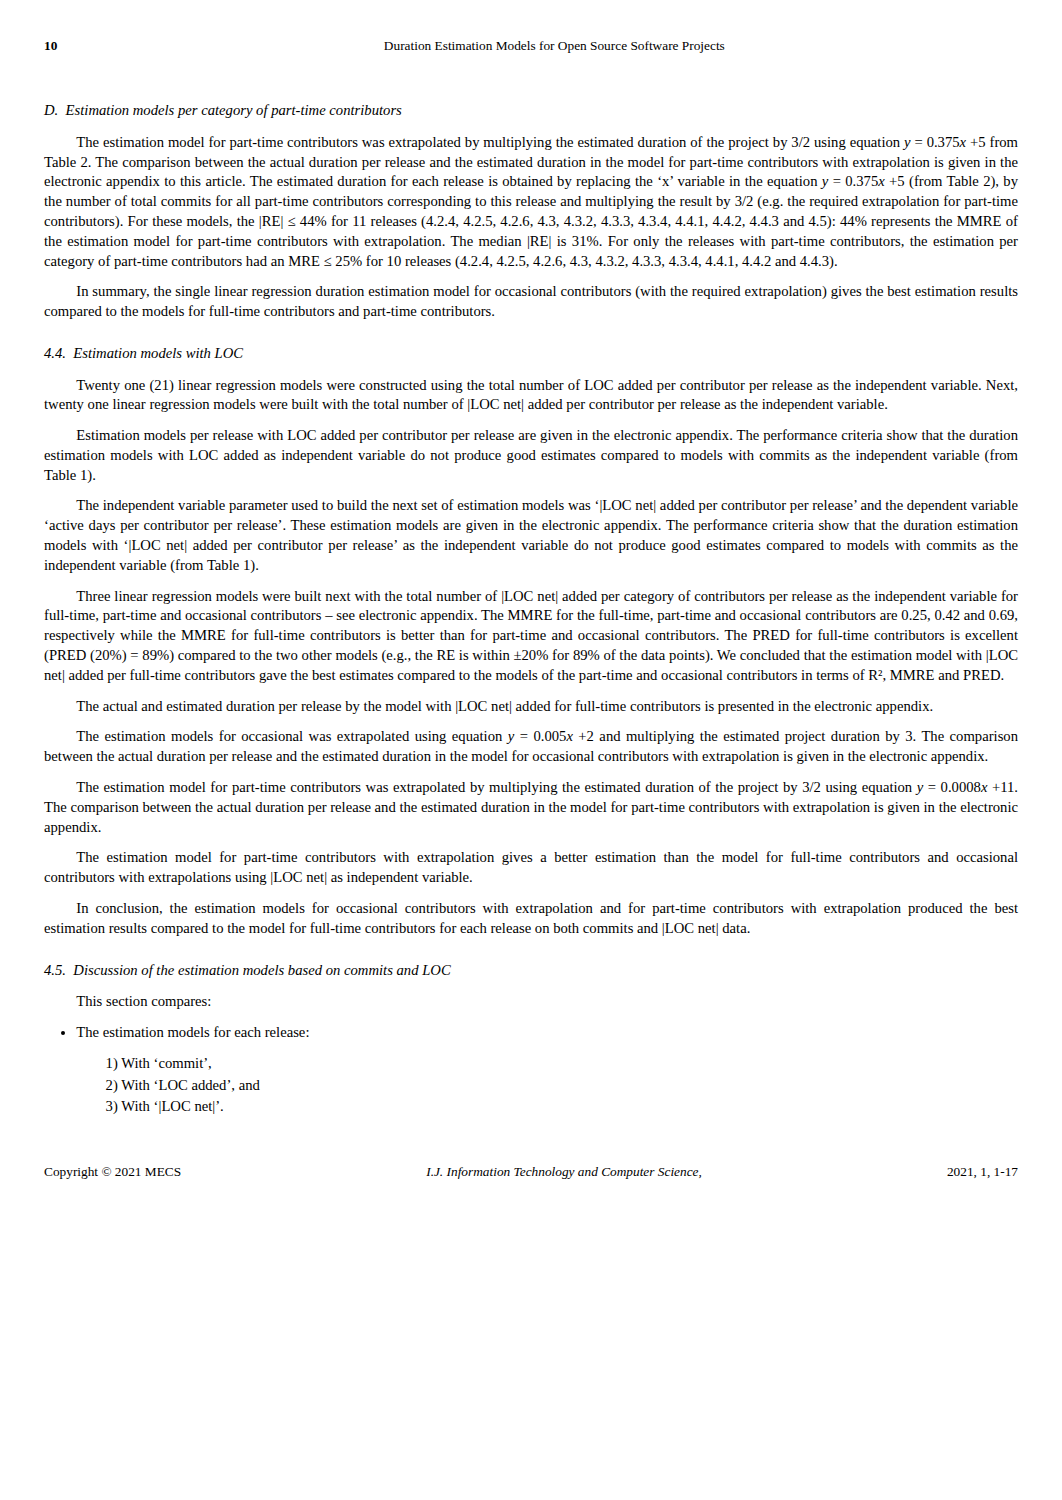10 Duration Estimation Models for Open Source Software Projects
D. Estimation models per category of part-time contributors
The estimation model for part-time contributors was extrapolated by multiplying the estimated duration of the project by 3/2 using equation y = 0.375x +5 from Table 2. The comparison between the actual duration per release and the estimated duration in the model for part-time contributors with extrapolation is given in the electronic appendix to this article. The estimated duration for each release is obtained by replacing the ‘x’ variable in the equation y = 0.375x +5 (from Table 2), by the number of total commits for all part-time contributors corresponding to this release and multiplying the result by 3/2 (e.g. the required extrapolation for part-time contributors). For these models, the |RE| ≤ 44% for 11 releases (4.2.4, 4.2.5, 4.2.6, 4.3, 4.3.2, 4.3.3, 4.3.4, 4.4.1, 4.4.2, 4.4.3 and 4.5): 44% represents the MMRE of the estimation model for part-time contributors with extrapolation. The median |RE| is 31%. For only the releases with part-time contributors, the estimation per category of part-time contributors had an MRE ≤ 25% for 10 releases (4.2.4, 4.2.5, 4.2.6, 4.3, 4.3.2, 4.3.3, 4.3.4, 4.4.1, 4.4.2 and 4.4.3).
In summary, the single linear regression duration estimation model for occasional contributors (with the required extrapolation) gives the best estimation results compared to the models for full-time contributors and part-time contributors.
4.4. Estimation models with LOC
Twenty one (21) linear regression models were constructed using the total number of LOC added per contributor per release as the independent variable. Next, twenty one linear regression models were built with the total number of |LOC net| added per contributor per release as the independent variable.
Estimation models per release with LOC added per contributor per release are given in the electronic appendix. The performance criteria show that the duration estimation models with LOC added as independent variable do not produce good estimates compared to models with commits as the independent variable (from Table 1).
The independent variable parameter used to build the next set of estimation models was ‘|LOC net| added per contributor per release’ and the dependent variable ‘active days per contributor per release’. These estimation models are given in the electronic appendix. The performance criteria show that the duration estimation models with ‘|LOC net| added per contributor per release’ as the independent variable do not produce good estimates compared to models with commits as the independent variable (from Table 1).
Three linear regression models were built next with the total number of |LOC net| added per category of contributors per release as the independent variable for full-time, part-time and occasional contributors – see electronic appendix. The MMRE for the full-time, part-time and occasional contributors are 0.25, 0.42 and 0.69, respectively while the MMRE for full-time contributors is better than for part-time and occasional contributors. The PRED for full-time contributors is excellent (PRED (20%) = 89%) compared to the two other models (e.g., the RE is within ±20% for 89% of the data points). We concluded that the estimation model with |LOC net| added per full-time contributors gave the best estimates compared to the models of the part-time and occasional contributors in terms of R², MMRE and PRED.
The actual and estimated duration per release by the model with |LOC net| added for full-time contributors is presented in the electronic appendix.
The estimation models for occasional was extrapolated using equation y = 0.005x +2 and multiplying the estimated project duration by 3. The comparison between the actual duration per release and the estimated duration in the model for occasional contributors with extrapolation is given in the electronic appendix.
The estimation model for part-time contributors was extrapolated by multiplying the estimated duration of the project by 3/2 using equation y = 0.0008x +11. The comparison between the actual duration per release and the estimated duration in the model for part-time contributors with extrapolation is given in the electronic appendix.
The estimation model for part-time contributors with extrapolation gives a better estimation than the model for full-time contributors and occasional contributors with extrapolations using |LOC net| as independent variable.
In conclusion, the estimation models for occasional contributors with extrapolation and for part-time contributors with extrapolation produced the best estimation results compared to the model for full-time contributors for each release on both commits and |LOC net| data.
4.5. Discussion of the estimation models based on commits and LOC
This section compares:
The estimation models for each release:
1) With ‘commit’,
2) With ‘LOC added’, and
3) With ‘|LOC net|’.
Copyright © 2021 MECS I.J. Information Technology and Computer Science, 2021, 1, 1-17